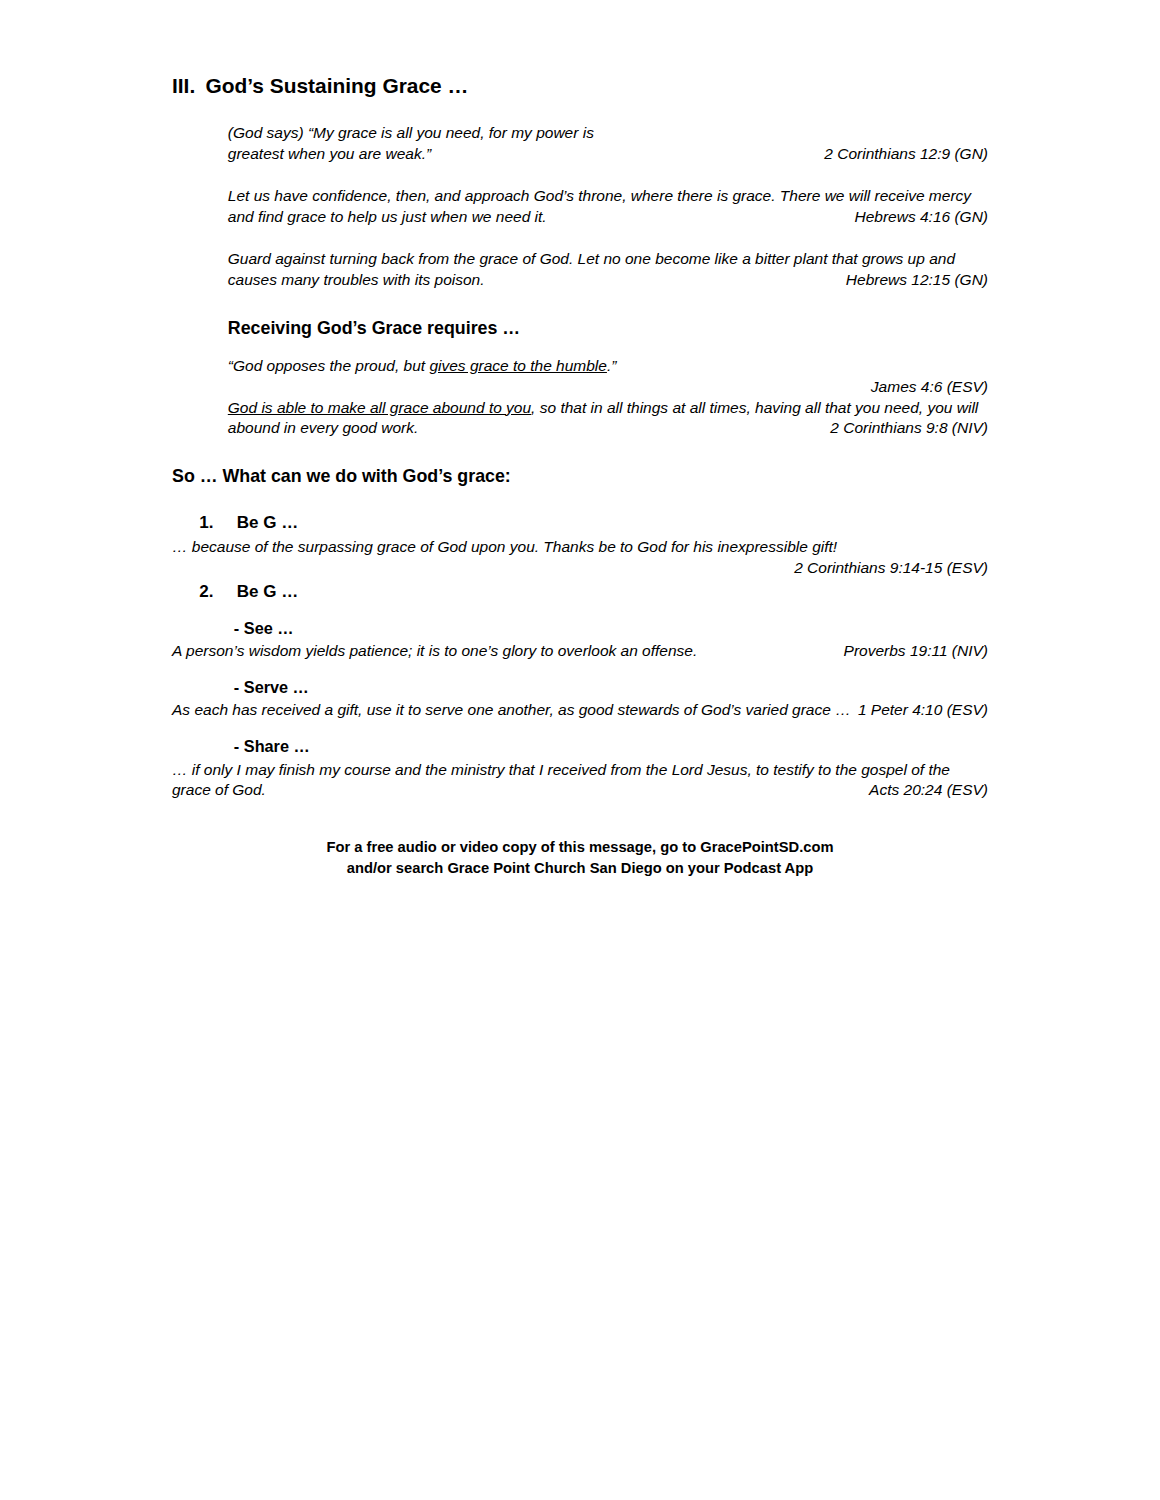III. God’s Sustaining Grace …
(God says) “My grace is all you need, for my power is
greatest when you are weak.” 2 Corinthians 12:9 (GN)
Let us have confidence, then, and approach God’s throne, where there is grace. There we will receive mercy and find grace to help us just when we need it. Hebrews 4:16 (GN)
Guard against turning back from the grace of God. Let no one become like a bitter plant that grows up and causes many troubles with its poison. Hebrews 12:15 (GN)
Receiving God’s Grace requires …
“God opposes the proud, but gives grace to the humble.”
James 4:6 (ESV)
God is able to make all grace abound to you, so that in all things at all times, having all that you need, you will abound in every good work. 2 Corinthians 9:8 (NIV)
So … What can we do with God’s grace:
1. Be G …
… because of the surpassing grace of God upon you. Thanks be to God for his inexpressible gift! 2 Corinthians 9:14-15 (ESV)
2. Be G …
- See …
A person’s wisdom yields patience; it is to one’s glory to overlook an offense. Proverbs 19:11 (NIV)
- Serve …
As each has received a gift, use it to serve one another, as good stewards of God’s varied grace … 1 Peter 4:10 (ESV)
- Share …
… if only I may finish my course and the ministry that I received from the Lord Jesus, to testify to the gospel of the grace of God. Acts 20:24 (ESV)
For a free audio or video copy of this message, go to GracePointSD.com
and/or search Grace Point Church San Diego on your Podcast App